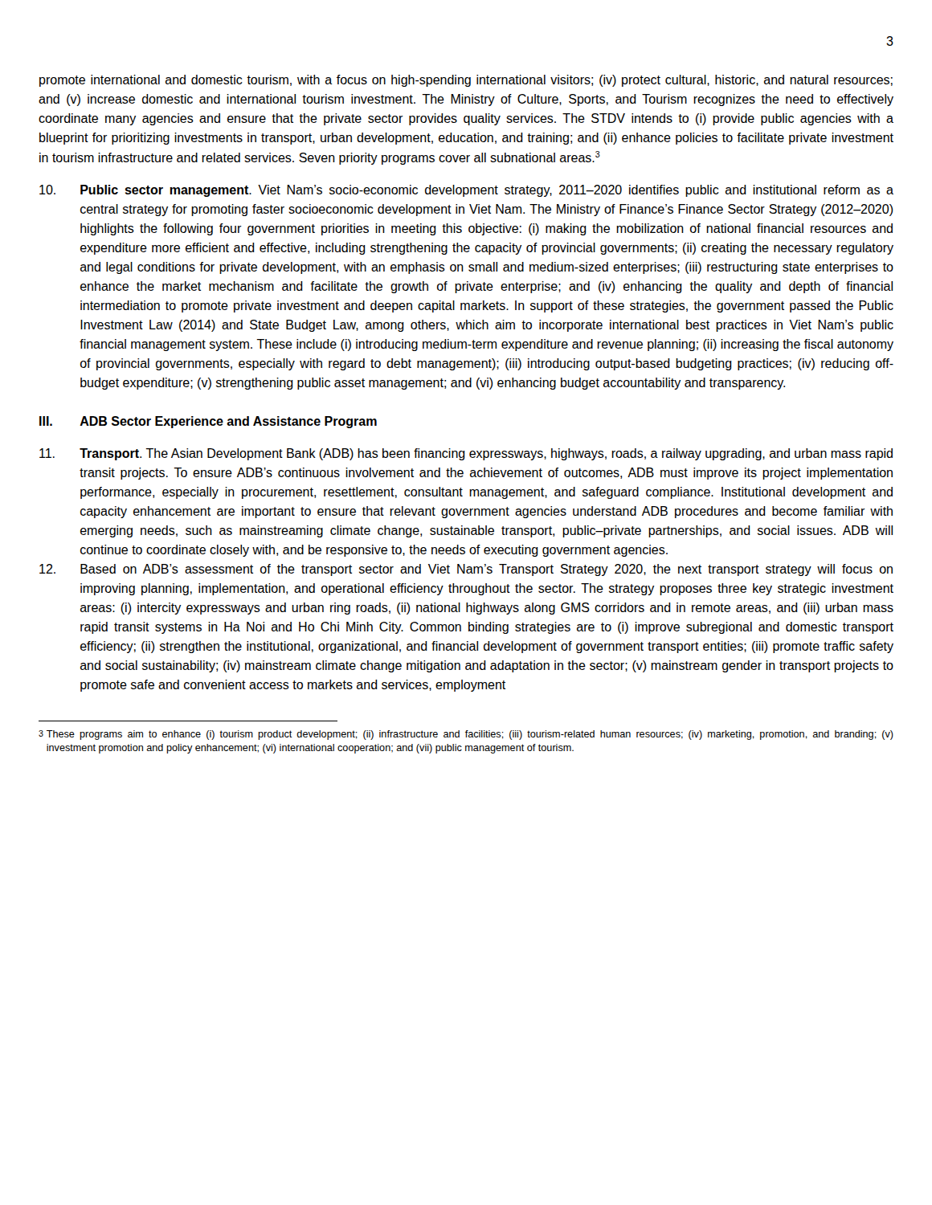3
promote international and domestic tourism, with a focus on high-spending international visitors; (iv) protect cultural, historic, and natural resources; and (v) increase domestic and international tourism investment. The Ministry of Culture, Sports, and Tourism recognizes the need to effectively coordinate many agencies and ensure that the private sector provides quality services. The STDV intends to (i) provide public agencies with a blueprint for prioritizing investments in transport, urban development, education, and training; and (ii) enhance policies to facilitate private investment in tourism infrastructure and related services. Seven priority programs cover all subnational areas.3
10.
Public sector management. Viet Nam’s socio-economic development strategy, 2011–2020 identifies public and institutional reform as a central strategy for promoting faster socioeconomic development in Viet Nam. The Ministry of Finance’s Finance Sector Strategy (2012–2020) highlights the following four government priorities in meeting this objective: (i) making the mobilization of national financial resources and expenditure more efficient and effective, including strengthening the capacity of provincial governments; (ii) creating the necessary regulatory and legal conditions for private development, with an emphasis on small and medium-sized enterprises; (iii) restructuring state enterprises to enhance the market mechanism and facilitate the growth of private enterprise; and (iv) enhancing the quality and depth of financial intermediation to promote private investment and deepen capital markets. In support of these strategies, the government passed the Public Investment Law (2014) and State Budget Law, among others, which aim to incorporate international best practices in Viet Nam’s public financial management system. These include (i) introducing medium-term expenditure and revenue planning; (ii) increasing the fiscal autonomy of provincial governments, especially with regard to debt management); (iii) introducing output-based budgeting practices; (iv) reducing off-budget expenditure; (v) strengthening public asset management; and (vi) enhancing budget accountability and transparency.
III. ADB Sector Experience and Assistance Program
11.
Transport. The Asian Development Bank (ADB) has been financing expressways, highways, roads, a railway upgrading, and urban mass rapid transit projects. To ensure ADB’s continuous involvement and the achievement of outcomes, ADB must improve its project implementation performance, especially in procurement, resettlement, consultant management, and safeguard compliance. Institutional development and capacity enhancement are important to ensure that relevant government agencies understand ADB procedures and become familiar with emerging needs, such as mainstreaming climate change, sustainable transport, public–private partnerships, and social issues. ADB will continue to coordinate closely with, and be responsive to, the needs of executing government agencies.
12.
Based on ADB’s assessment of the transport sector and Viet Nam’s Transport Strategy 2020, the next transport strategy will focus on improving planning, implementation, and operational efficiency throughout the sector. The strategy proposes three key strategic investment areas: (i) intercity expressways and urban ring roads, (ii) national highways along GMS corridors and in remote areas, and (iii) urban mass rapid transit systems in Ha Noi and Ho Chi Minh City. Common binding strategies are to (i) improve subregional and domestic transport efficiency; (ii) strengthen the institutional, organizational, and financial development of government transport entities; (iii) promote traffic safety and social sustainability; (iv) mainstream climate change mitigation and adaptation in the sector; (v) mainstream gender in transport projects to promote safe and convenient access to markets and services, employment
3
These programs aim to enhance (i) tourism product development; (ii) infrastructure and facilities; (iii) tourism-related human resources; (iv) marketing, promotion, and branding; (v) investment promotion and policy enhancement; (vi) international cooperation; and (vii) public management of tourism.